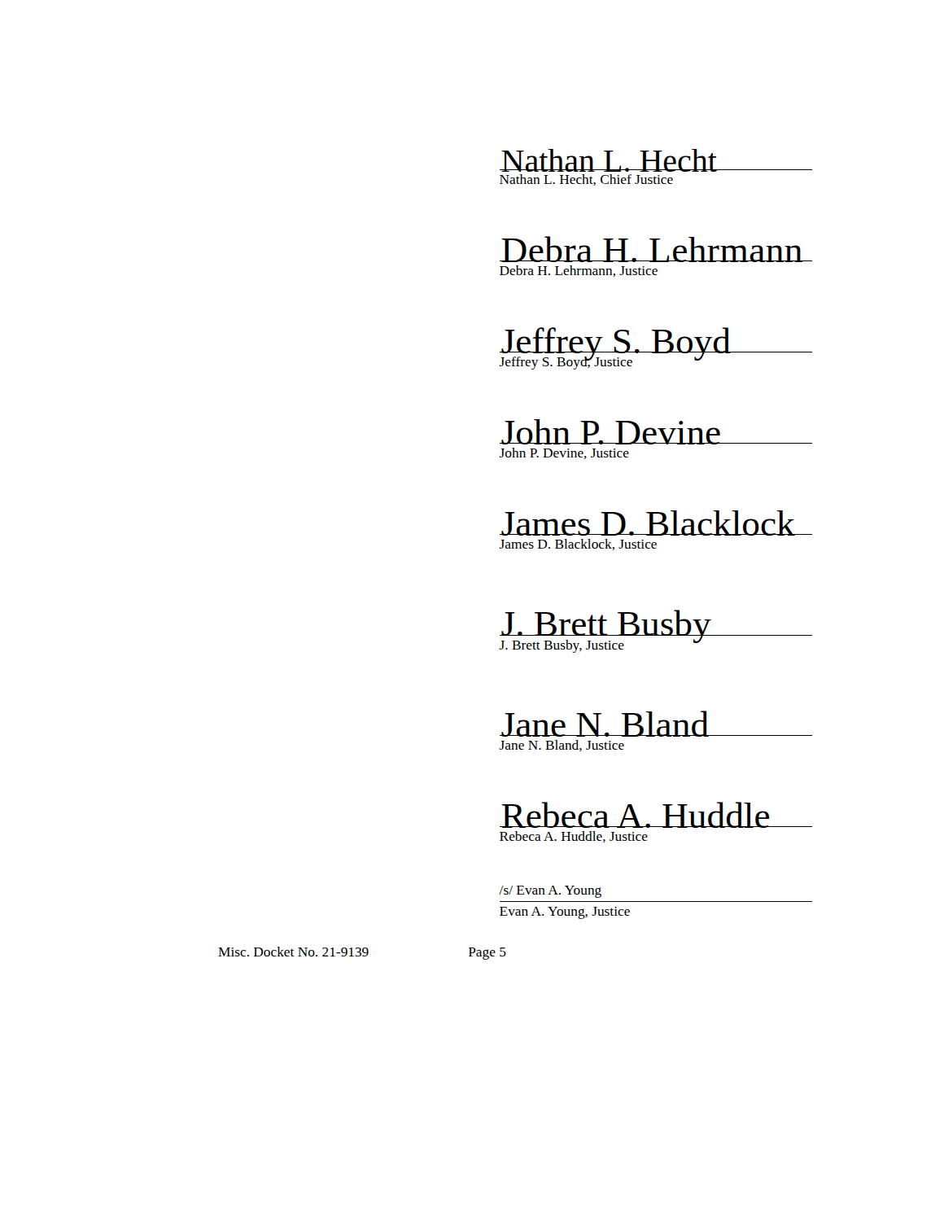Nathan L. Hecht
Nathan L. Hecht, Chief Justice
Debra H. Lehrmann
Debra H. Lehrmann, Justice
Jeffrey S. Boyd
Jeffrey S. Boyd, Justice
John P. Devine
John P. Devine, Justice
James D. Blacklock
James D. Blacklock, Justice
J. Brett Busby
J. Brett Busby, Justice
Jane N. Bland
Jane N. Bland, Justice
Rebeca A. Huddle
Rebeca A. Huddle, Justice
/s/ Evan A. Young
Evan A. Young, Justice
Misc. Docket No. 21-9139
Page 5